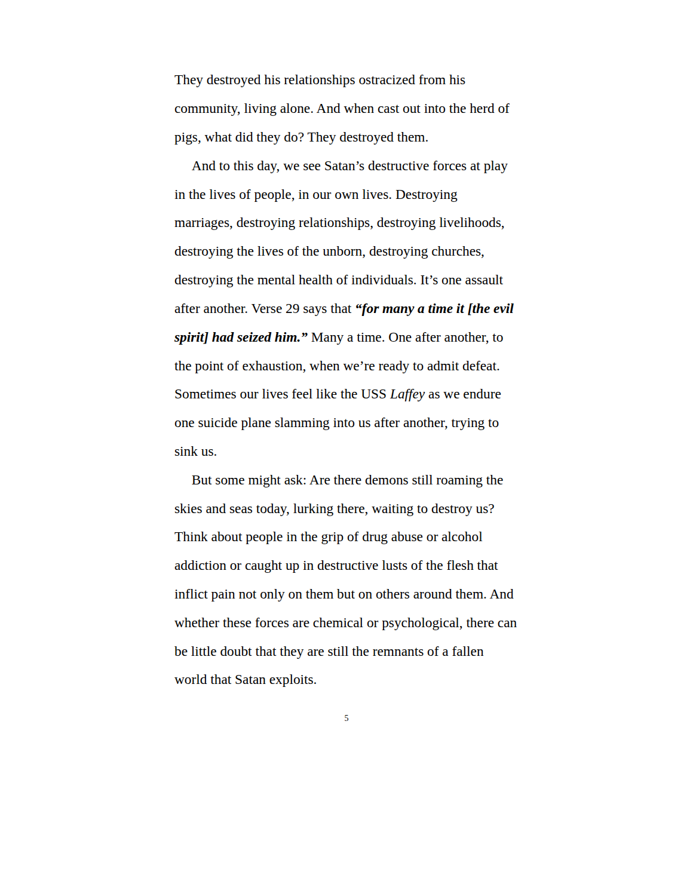They destroyed his relationships ostracized from his community, living alone. And when cast out into the herd of pigs, what did they do? They destroyed them.
And to this day, we see Satan’s destructive forces at play in the lives of people, in our own lives. Destroying marriages, destroying relationships, destroying livelihoods, destroying the lives of the unborn, destroying churches, destroying the mental health of individuals. It’s one assault after another. Verse 29 says that “for many a time it [the evil spirit] had seized him.” Many a time. One after another, to the point of exhaustion, when we’re ready to admit defeat. Sometimes our lives feel like the USS Laffey as we endure one suicide plane slamming into us after another, trying to sink us.
But some might ask: Are there demons still roaming the skies and seas today, lurking there, waiting to destroy us? Think about people in the grip of drug abuse or alcohol addiction or caught up in destructive lusts of the flesh that inflict pain not only on them but on others around them. And whether these forces are chemical or psychological, there can be little doubt that they are still the remnants of a fallen world that Satan exploits.
5